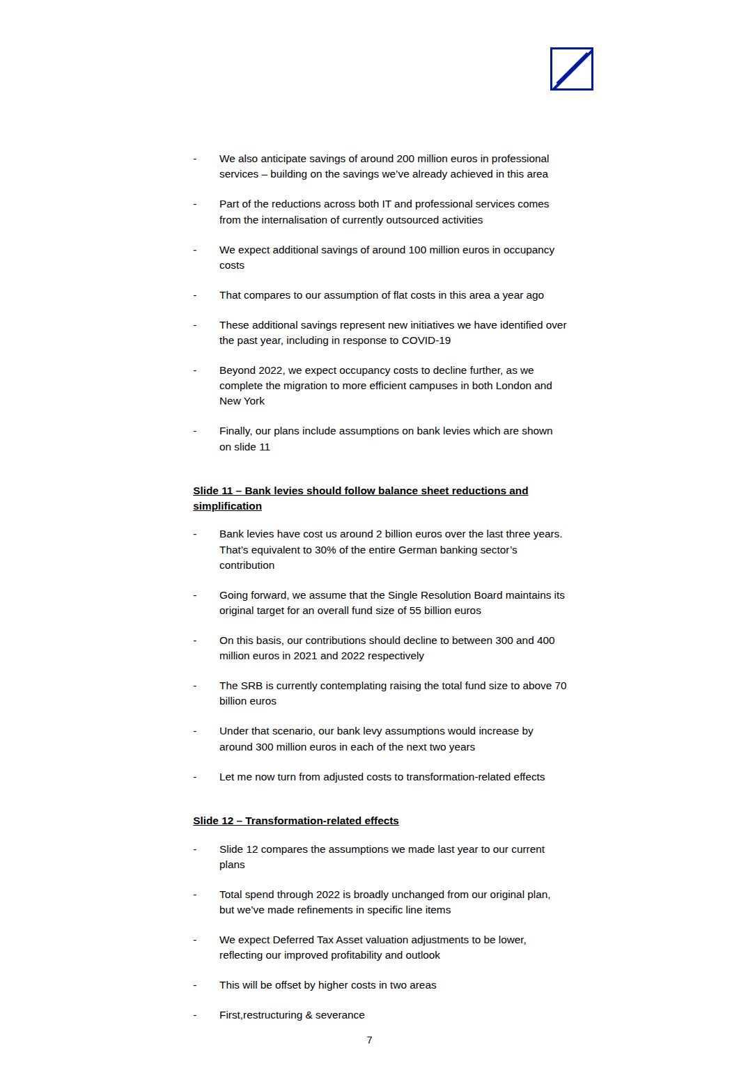We also anticipate savings of around 200 million euros in professional services – building on the savings we’ve already achieved in this area
Part of the reductions across both IT and professional services comes from the internalisation of currently outsourced activities
We expect additional savings of around 100 million euros in occupancy costs
That compares to our assumption of flat costs in this area a year ago
These additional savings represent new initiatives we have identified over the past year, including in response to COVID-19
Beyond 2022, we expect occupancy costs to decline further, as we complete the migration to more efficient campuses in both London and New York
Finally, our plans include assumptions on bank levies which are shown on slide 11
Slide 11 – Bank levies should follow balance sheet reductions and simplification
Bank levies have cost us around 2 billion euros over the last three years. That’s equivalent to 30% of the entire German banking sector’s contribution
Going forward, we assume that the Single Resolution Board maintains its original target for an overall fund size of 55 billion euros
On this basis, our contributions should decline to between 300 and 400 million euros in 2021 and 2022 respectively
The SRB is currently contemplating raising the total fund size to above 70 billion euros
Under that scenario, our bank levy assumptions would increase by around 300 million euros in each of the next two years
Let me now turn from adjusted costs to transformation-related effects
Slide 12 – Transformation-related effects
Slide 12 compares the assumptions we made last year to our current plans
Total spend through 2022 is broadly unchanged from our original plan, but we’ve made refinements in specific line items
We expect Deferred Tax Asset valuation adjustments to be lower, reflecting our improved profitability and outlook
This will be offset by higher costs in two areas
First,restructuring & severance
7